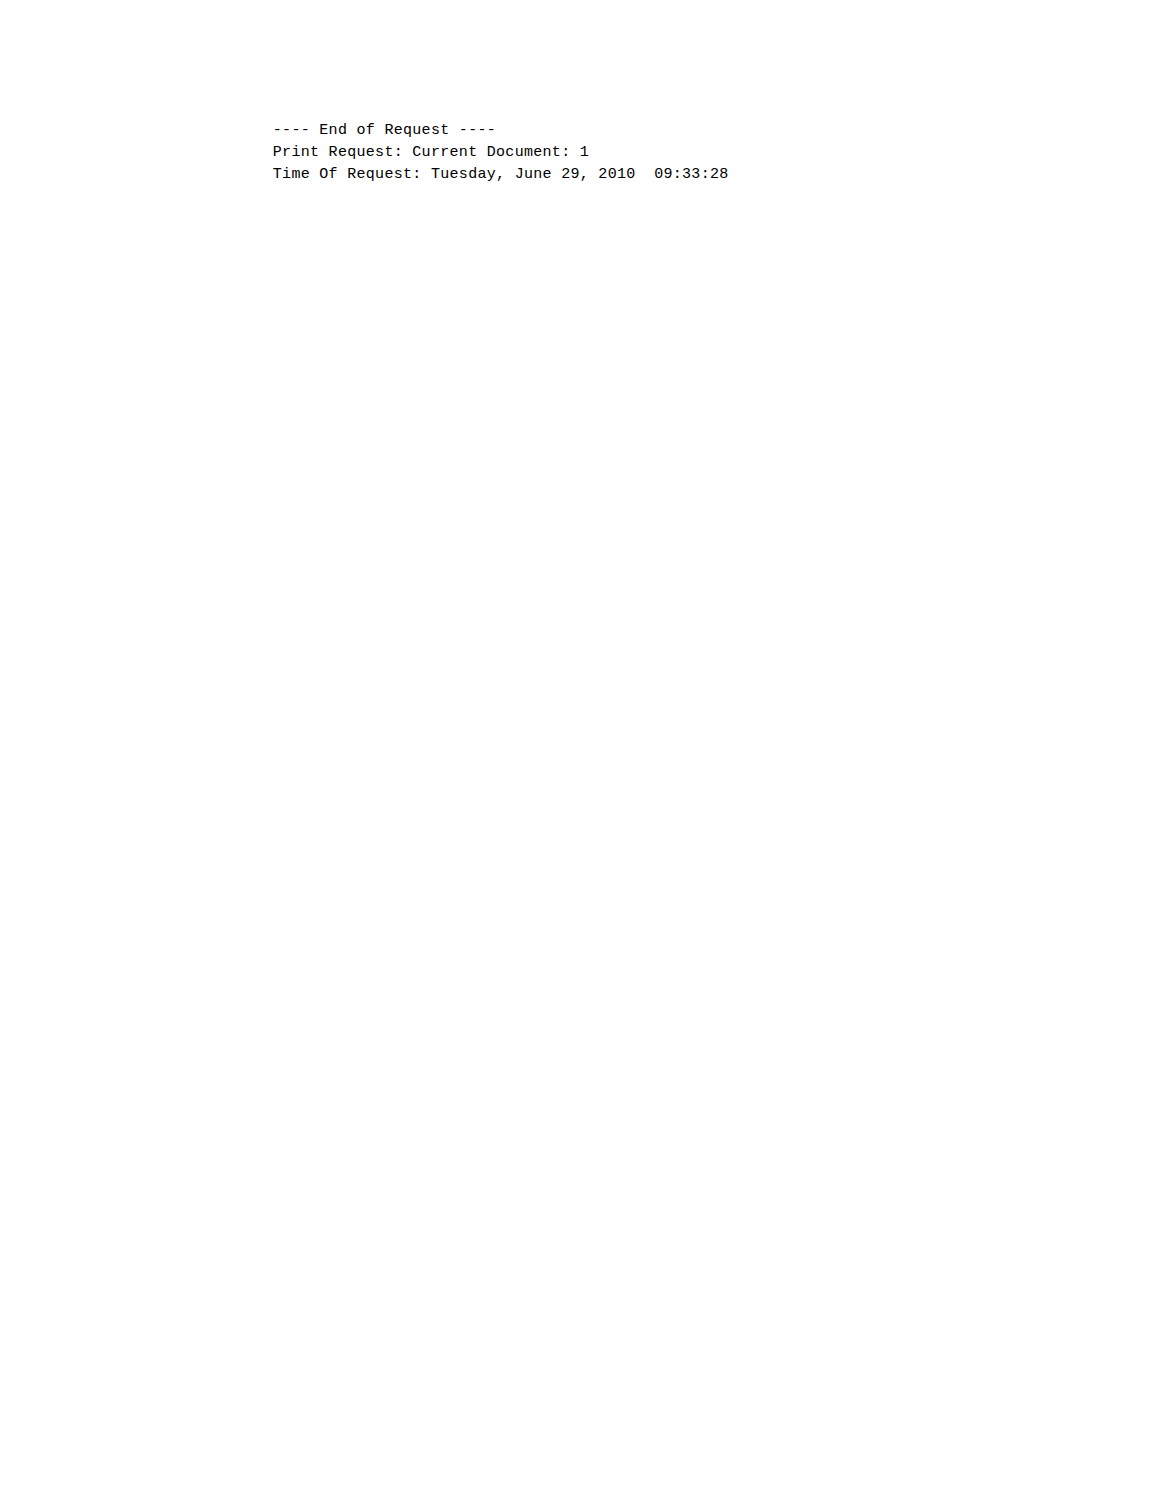---- End of Request ---- Print Request: Current Document: 1 Time Of Request: Tuesday, June 29, 2010 09:33:28